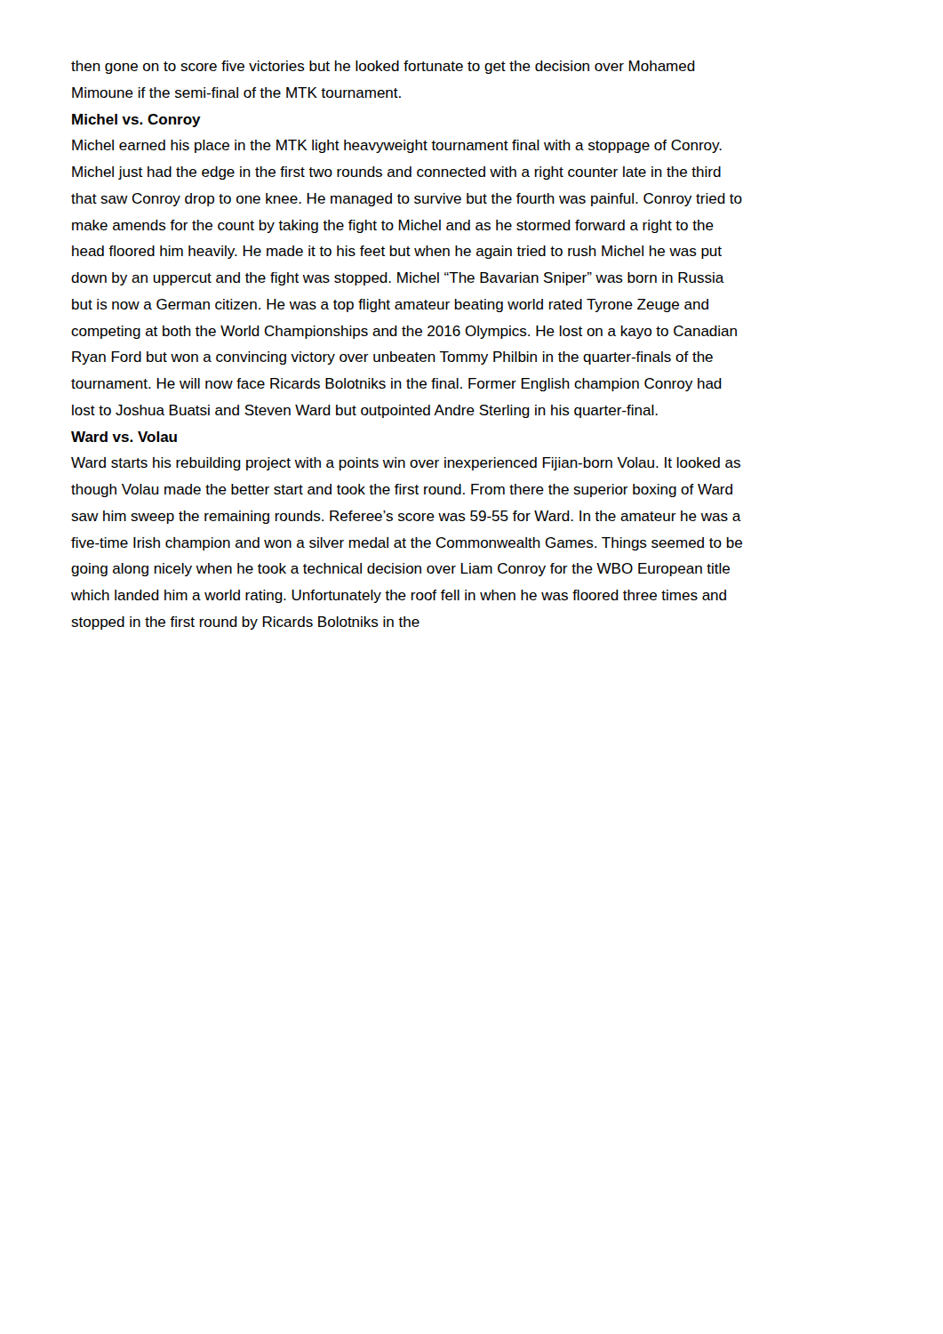then gone on to score five victories but he looked fortunate to get the decision over Mohamed Mimoune if the semi-final of the MTK tournament.
Michel vs. Conroy
Michel earned his place in the MTK light heavyweight tournament final with a stoppage of Conroy. Michel just had the edge in the first two rounds and connected with a right counter late in the third that saw Conroy drop to one knee. He managed to survive but the fourth was painful. Conroy tried to make amends for the count by taking the fight to Michel and as he stormed forward a right to the head floored him heavily. He made it to his feet but when he again tried to rush Michel he was put down by an uppercut and the fight was stopped. Michel “The Bavarian Sniper” was born in Russia but is now a German citizen. He was a top flight amateur beating world rated Tyrone Zeuge and competing at both the World Championships and the 2016 Olympics. He lost on a kayo to Canadian Ryan Ford but won a convincing victory over unbeaten Tommy Philbin in the quarter-finals of the tournament. He will now face Ricards Bolotniks in the final. Former English champion Conroy had lost to Joshua Buatsi and Steven Ward but outpointed Andre Sterling in his quarter-final.
Ward vs. Volau
Ward starts his rebuilding project with a points win over inexperienced Fijian-born Volau. It looked as though Volau made the better start and took the first round. From there the superior boxing of Ward saw him sweep the remaining rounds. Referee’s score was 59-55 for Ward. In the amateur he was a five-time Irish champion and won a silver medal at the Commonwealth Games. Things seemed to be going along nicely when he took a technical decision over Liam Conroy for the WBO European title which landed him a world rating. Unfortunately the roof fell in when he was floored three times and stopped in the first round by Ricards Bolotniks in the